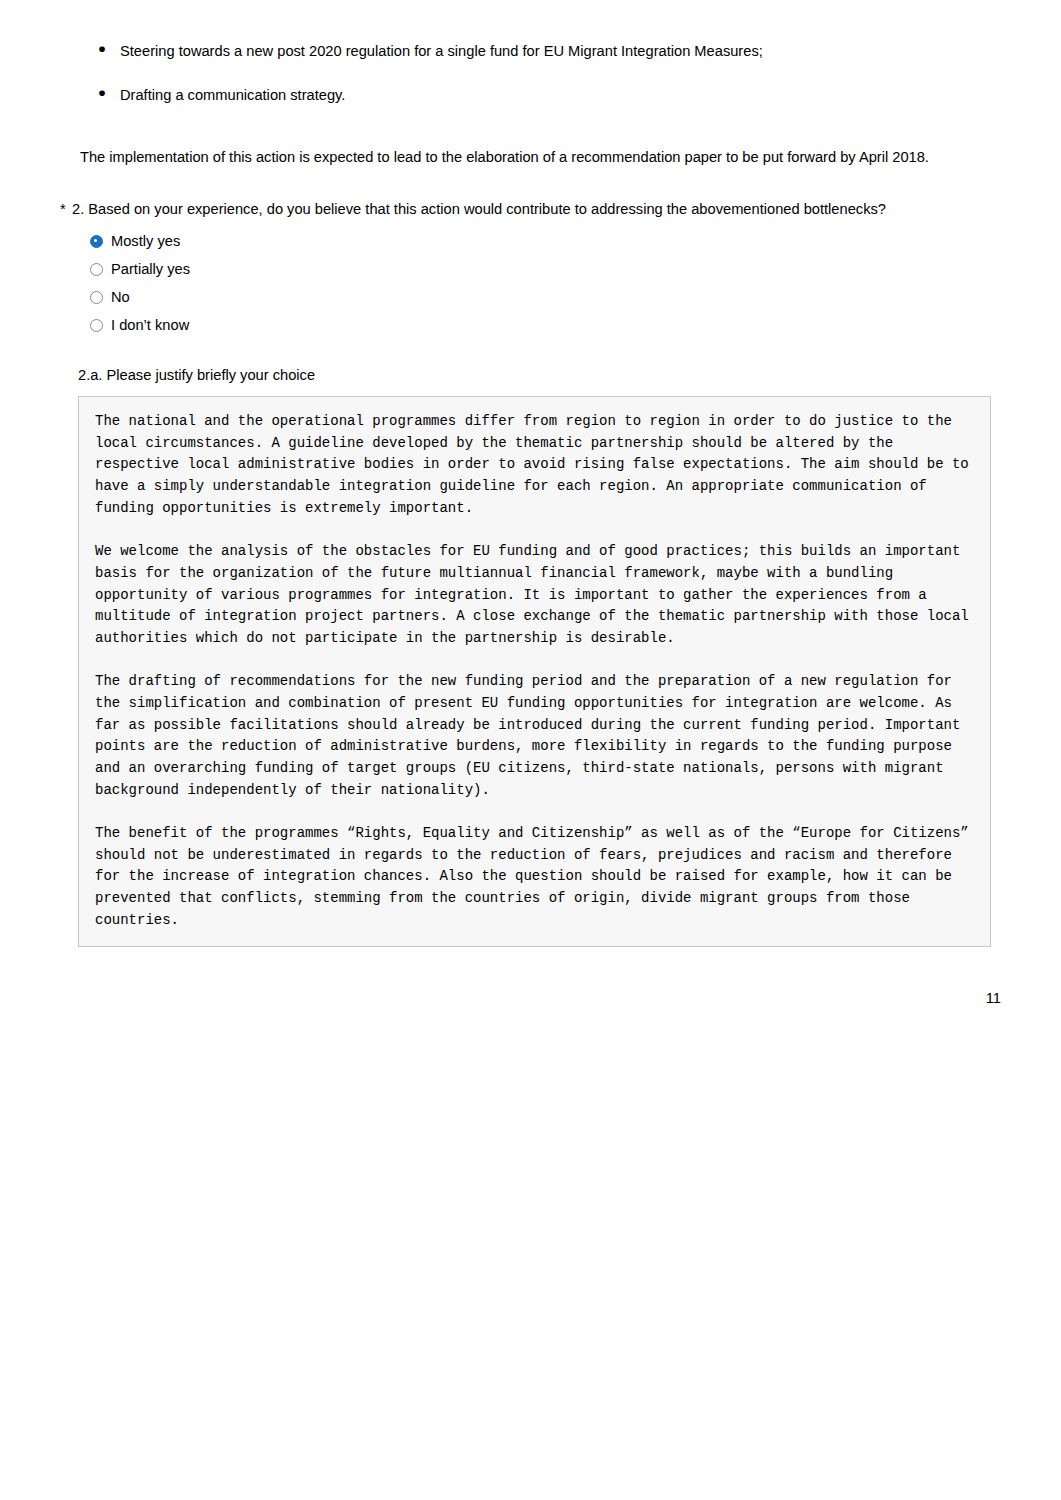Steering towards a new post 2020 regulation for a single fund for EU Migrant Integration Measures;
Drafting a communication strategy.
The implementation of this action is expected to lead to the elaboration of a recommendation paper to be put forward by April 2018.
*2. Based on your experience, do you believe that this action would contribute to addressing the abovementioned bottlenecks?
Mostly yes
Partially yes
No
I don’t know
2.a. Please justify briefly your choice
The national and the operational programmes differ from region to region in order to do justice to the local circumstances. A guideline developed by the thematic partnership should be altered by the respective local administrative bodies in order to avoid rising false expectations. The aim should be to have a simply understandable integration guideline for each region. An appropriate communication of funding opportunities is extremely important. We welcome the analysis of the obstacles for EU funding and of good practices; this builds an important basis for the organization of the future multiannual financial framework, maybe with a bundling opportunity of various programmes for integration. It is important to gather the experiences from a multitude of integration project partners. A close exchange of the thematic partnership with those local authorities which do not participate in the partnership is desirable. The drafting of recommendations for the new funding period and the preparation of a new regulation for the simplification and combination of present EU funding opportunities for integration are welcome. As far as possible facilitations should already be introduced during the current funding period. Important points are the reduction of administrative burdens, more flexibility in regards to the funding purpose and an overarching funding of target groups (EU citizens, third-state nationals, persons with migrant background independently of their nationality). The benefit of the programmes “Rights, Equality and Citizenship” as well as of the “Europe for Citizens” should not be underestimated in regards to the reduction of fears, prejudices and racism and therefore for the increase of integration chances. Also the question should be raised for example, how it can be prevented that conflicts, stemming from the countries of origin, divide migrant groups from those countries.
11